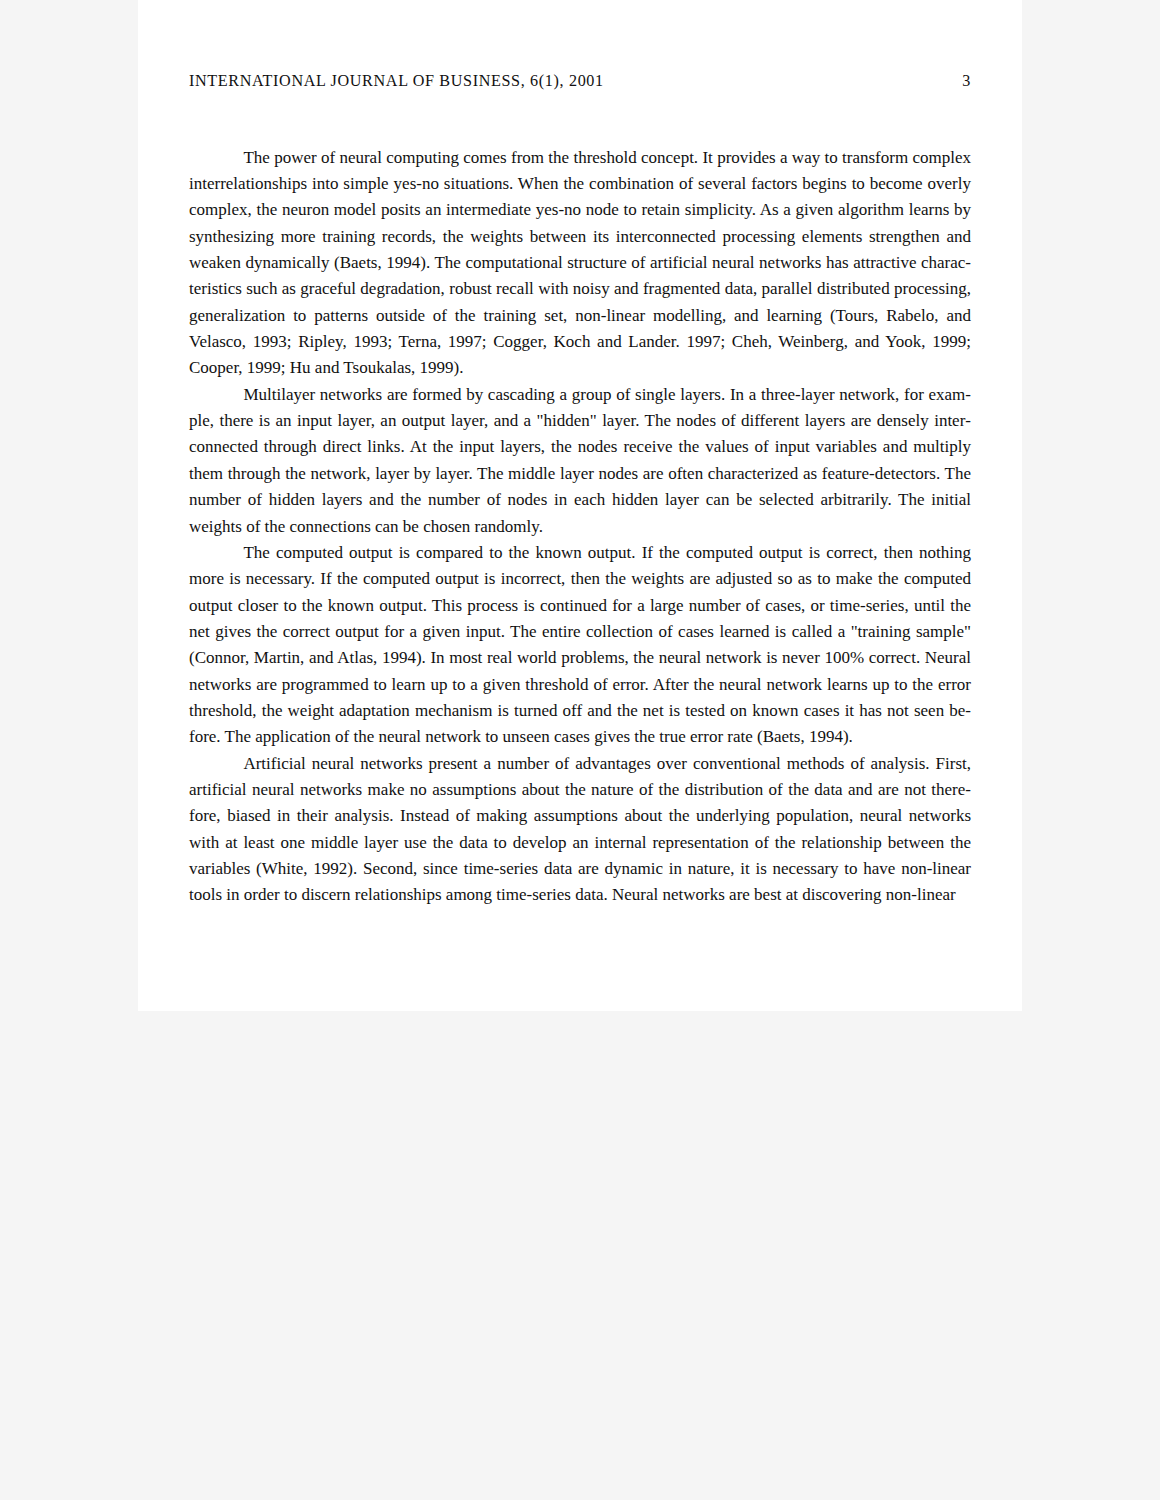International Journal of Business, 6(1), 2001 3
The power of neural computing comes from the threshold concept. It provides a way to transform complex interrelationships into simple yes-no situations. When the combination of several factors begins to become overly complex, the neuron model posits an intermediate yes-no node to retain simplicity. As a given algorithm learns by synthesizing more training records, the weights between its interconnected processing elements strengthen and weaken dynamically (Baets, 1994). The computational structure of artificial neural networks has attractive characteristics such as graceful degradation, robust recall with noisy and fragmented data, parallel distributed processing, generalization to patterns outside of the training set, non-linear modelling, and learning (Tours, Rabelo, and Velasco, 1993; Ripley, 1993; Terna, 1997; Cogger, Koch and Lander. 1997; Cheh, Weinberg, and Yook, 1999; Cooper, 1999; Hu and Tsoukalas, 1999).
Multilayer networks are formed by cascading a group of single layers. In a three-layer network, for example, there is an input layer, an output layer, and a "hidden" layer. The nodes of different layers are densely interconnected through direct links. At the input layers, the nodes receive the values of input variables and multiply them through the network, layer by layer. The middle layer nodes are often characterized as feature-detectors. The number of hidden layers and the number of nodes in each hidden layer can be selected arbitrarily. The initial weights of the connections can be chosen randomly.
The computed output is compared to the known output. If the computed output is correct, then nothing more is necessary. If the computed output is incorrect, then the weights are adjusted so as to make the computed output closer to the known output. This process is continued for a large number of cases, or time-series, until the net gives the correct output for a given input. The entire collection of cases learned is called a "training sample" (Connor, Martin, and Atlas, 1994). In most real world problems, the neural network is never 100% correct. Neural networks are programmed to learn up to a given threshold of error. After the neural network learns up to the error threshold, the weight adaptation mechanism is turned off and the net is tested on known cases it has not seen before. The application of the neural network to unseen cases gives the true error rate (Baets, 1994).
Artificial neural networks present a number of advantages over conventional methods of analysis. First, artificial neural networks make no assumptions about the nature of the distribution of the data and are not therefore, biased in their analysis. Instead of making assumptions about the underlying population, neural networks with at least one middle layer use the data to develop an internal representation of the relationship between the variables (White, 1992). Second, since time-series data are dynamic in nature, it is necessary to have non-linear tools in order to discern relationships among time-series data. Neural networks are best at discovering non-linear